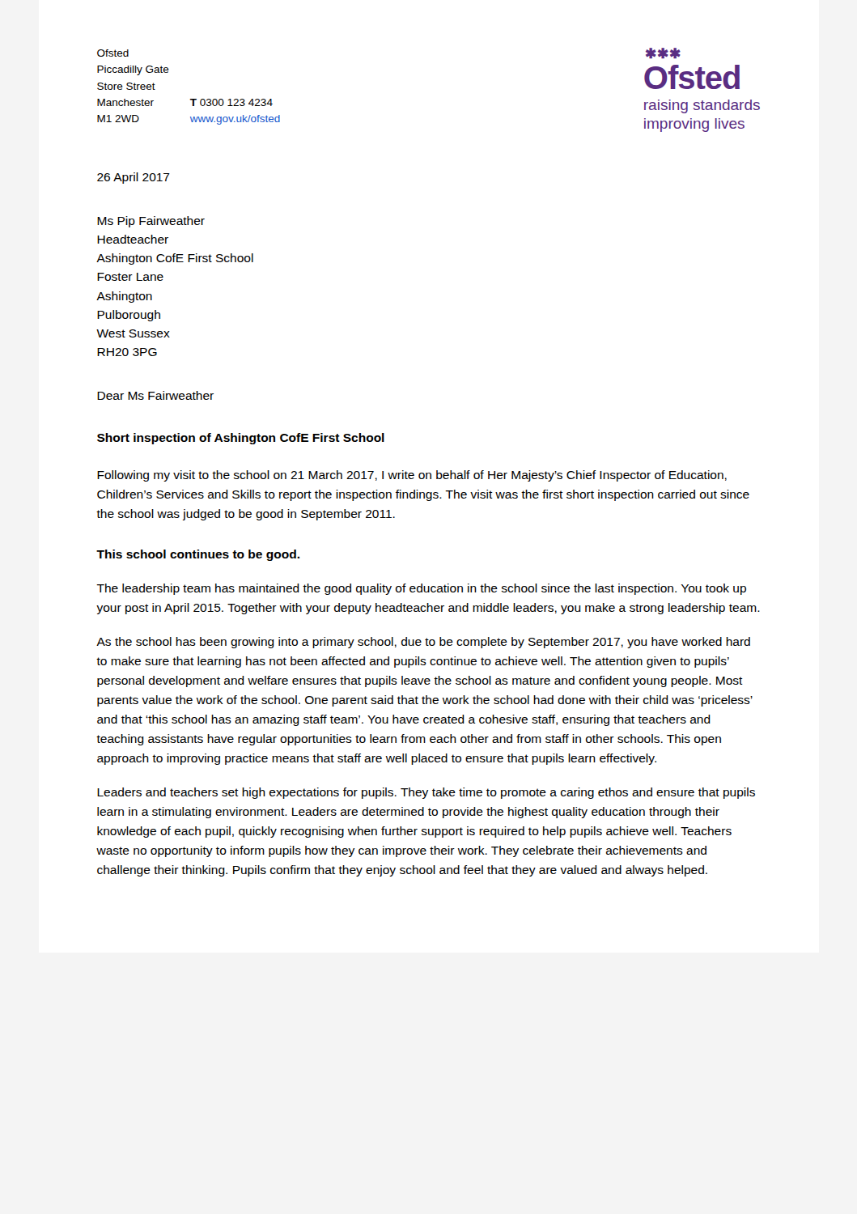| Ofsted | |
| Piccadilly Gate | |
| Store Street | |
| Manchester | T 0300 123 4234 |
| M1 2WD | www.gov.uk/ofsted |
✱✱✱
Ofsted
raising standards
improving lives
26 April 2017
Ms Pip Fairweather
Headteacher
Ashington CofE First School
Foster Lane
Ashington
Pulborough
West Sussex
RH20 3PG
Dear Ms Fairweather
Short inspection of Ashington CofE First School
Following my visit to the school on 21 March 2017, I write on behalf of Her Majesty’s Chief Inspector of Education, Children’s Services and Skills to report the inspection findings. The visit was the first short inspection carried out since the school was judged to be good in September 2011.
This school continues to be good.
The leadership team has maintained the good quality of education in the school since the last inspection. You took up your post in April 2015. Together with your deputy headteacher and middle leaders, you make a strong leadership team.
As the school has been growing into a primary school, due to be complete by September 2017, you have worked hard to make sure that learning has not been affected and pupils continue to achieve well. The attention given to pupils’ personal development and welfare ensures that pupils leave the school as mature and confident young people. Most parents value the work of the school. One parent said that the work the school had done with their child was ‘priceless’ and that ‘this school has an amazing staff team’. You have created a cohesive staff, ensuring that teachers and teaching assistants have regular opportunities to learn from each other and from staff in other schools. This open approach to improving practice means that staff are well placed to ensure that pupils learn effectively.
Leaders and teachers set high expectations for pupils. They take time to promote a caring ethos and ensure that pupils learn in a stimulating environment. Leaders are determined to provide the highest quality education through their knowledge of each pupil, quickly recognising when further support is required to help pupils achieve well. Teachers waste no opportunity to inform pupils how they can improve their work. They celebrate their achievements and challenge their thinking. Pupils confirm that they enjoy school and feel that they are valued and always helped.